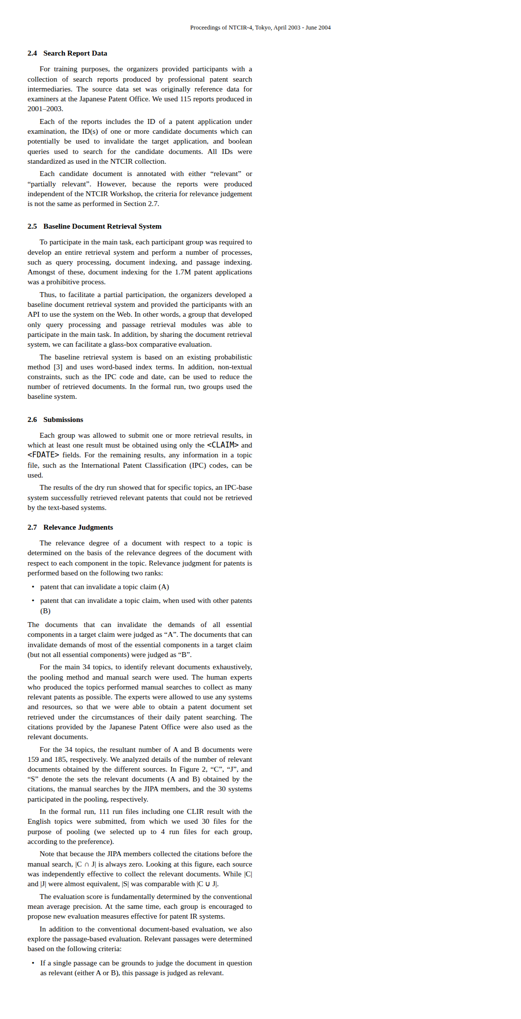Proceedings of NTCIR-4, Tokyo, April 2003 - June 2004
2.4 Search Report Data
For training purposes, the organizers provided participants with a collection of search reports produced by professional patent search intermediaries. The source data set was originally reference data for examiners at the Japanese Patent Office. We used 115 reports produced in 2001–2003.
Each of the reports includes the ID of a patent application under examination, the ID(s) of one or more candidate documents which can potentially be used to invalidate the target application, and boolean queries used to search for the candidate documents. All IDs were standardized as used in the NTCIR collection.
Each candidate document is annotated with either “relevant” or “partially relevant”. However, because the reports were produced independent of the NTCIR Workshop, the criteria for relevance judgement is not the same as performed in Section 2.7.
2.5 Baseline Document Retrieval System
To participate in the main task, each participant group was required to develop an entire retrieval system and perform a number of processes, such as query processing, document indexing, and passage indexing. Amongst of these, document indexing for the 1.7M patent applications was a prohibitive process.
Thus, to facilitate a partial participation, the organizers developed a baseline document retrieval system and provided the participants with an API to use the system on the Web. In other words, a group that developed only query processing and passage retrieval modules was able to participate in the main task. In addition, by sharing the document retrieval system, we can facilitate a glass-box comparative evaluation.
The baseline retrieval system is based on an existing probabilistic method [3] and uses word-based index terms. In addition, non-textual constraints, such as the IPC code and date, can be used to reduce the number of retrieved documents. In the formal run, two groups used the baseline system.
2.6 Submissions
Each group was allowed to submit one or more retrieval results, in which at least one result must be obtained using only the <CLAIM> and <FDATE> fields. For the remaining results, any information in a topic file, such as the International Patent Classification (IPC) codes, can be used.
The results of the dry run showed that for specific topics, an IPC-base system successfully retrieved relevant patents that could not be retrieved by the text-based systems.
2.7 Relevance Judgments
The relevance degree of a document with respect to a topic is determined on the basis of the relevance degrees of the document with respect to each component in the topic. Relevance judgment for patents is performed based on the following two ranks:
patent that can invalidate a topic claim (A)
patent that can invalidate a topic claim, when used with other patents (B)
The documents that can invalidate the demands of all essential components in a target claim were judged as “A”. The documents that can invalidate demands of most of the essential components in a target claim (but not all essential components) were judged as “B”.
For the main 34 topics, to identify relevant documents exhaustively, the pooling method and manual search were used. The human experts who produced the topics performed manual searches to collect as many relevant patents as possible. The experts were allowed to use any systems and resources, so that we were able to obtain a patent document set retrieved under the circumstances of their daily patent searching. The citations provided by the Japanese Patent Office were also used as the relevant documents.
For the 34 topics, the resultant number of A and B documents were 159 and 185, respectively. We analyzed details of the number of relevant documents obtained by the different sources. In Figure 2, “C”, “J”, and “S” denote the sets the relevant documents (A and B) obtained by the citations, the manual searches by the JIPA members, and the 30 systems participated in the pooling, respectively.
In the formal run, 111 run files including one CLIR result with the English topics were submitted, from which we used 30 files for the purpose of pooling (we selected up to 4 run files for each group, according to the preference).
Note that because the JIPA members collected the citations before the manual search, |C ∩ J| is always zero. Looking at this figure, each source was independently effective to collect the relevant documents. While |C| and |J| were almost equivalent, |S| was comparable with |C ∪ J|.
The evaluation score is fundamentally determined by the conventional mean average precision. At the same time, each group is encouraged to propose new evaluation measures effective for patent IR systems.
In addition to the conventional document-based evaluation, we also explore the passage-based evaluation. Relevant passages were determined based on the following criteria:
If a single passage can be grounds to judge the document in question as relevant (either A or B), this passage is judged as relevant.